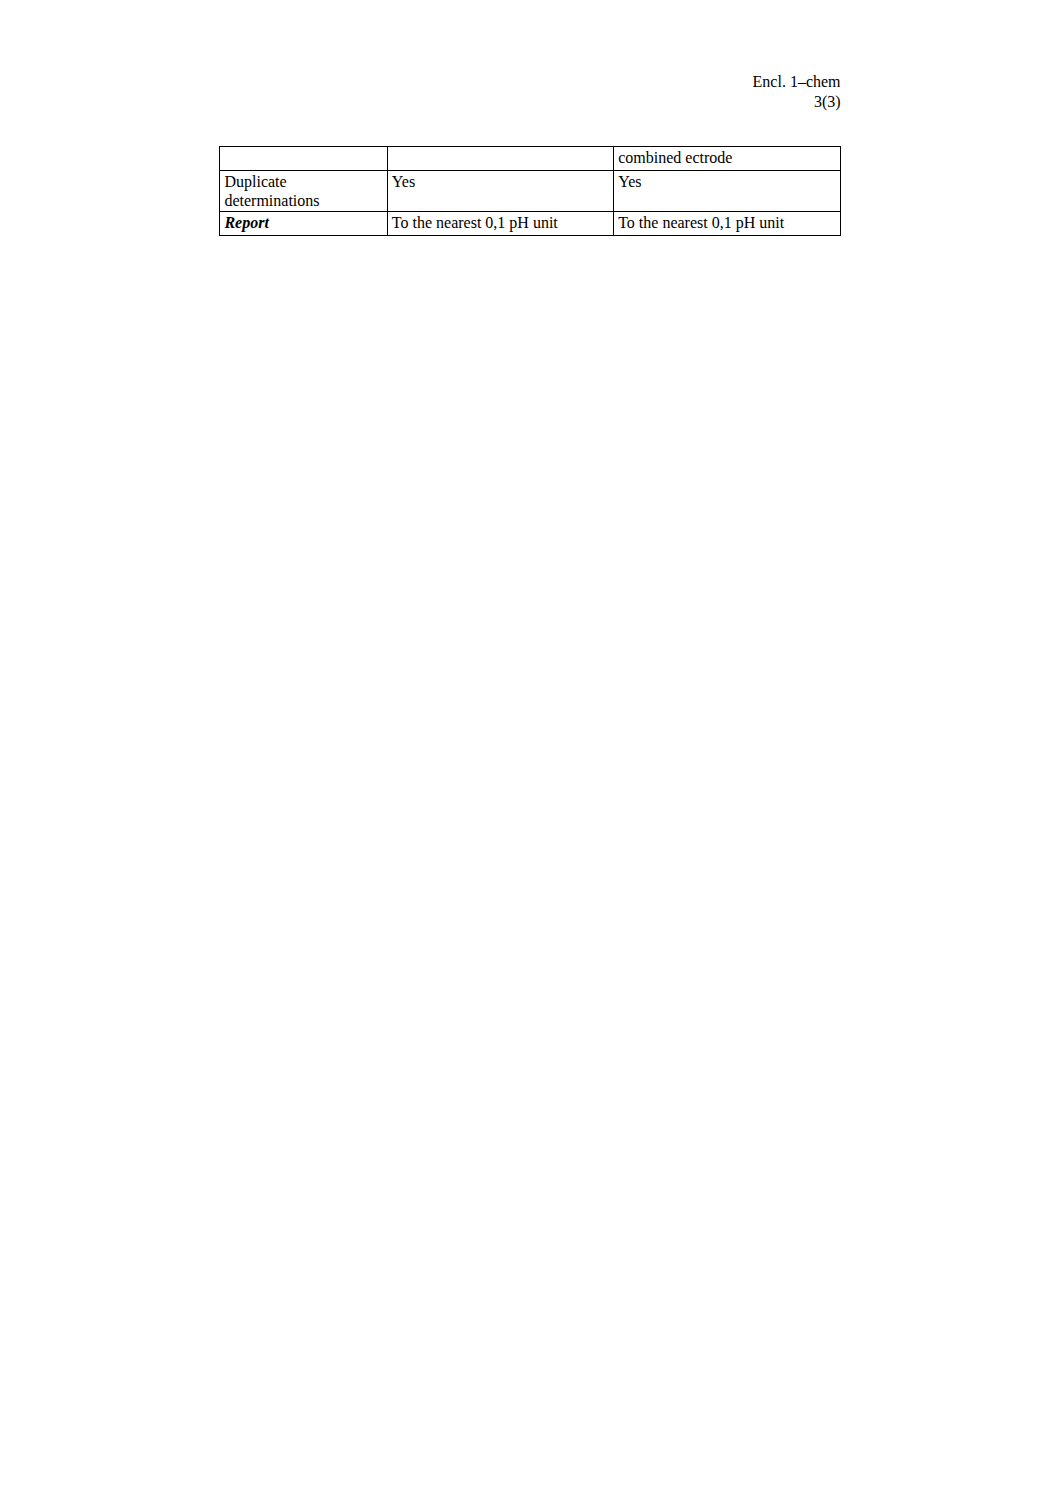Encl. 1–chem 3(3)
| | | combined ectrode |
| Duplicate determinations | Yes | Yes |
| Report | To the nearest 0,1 pH unit | To the nearest 0,1 pH unit |